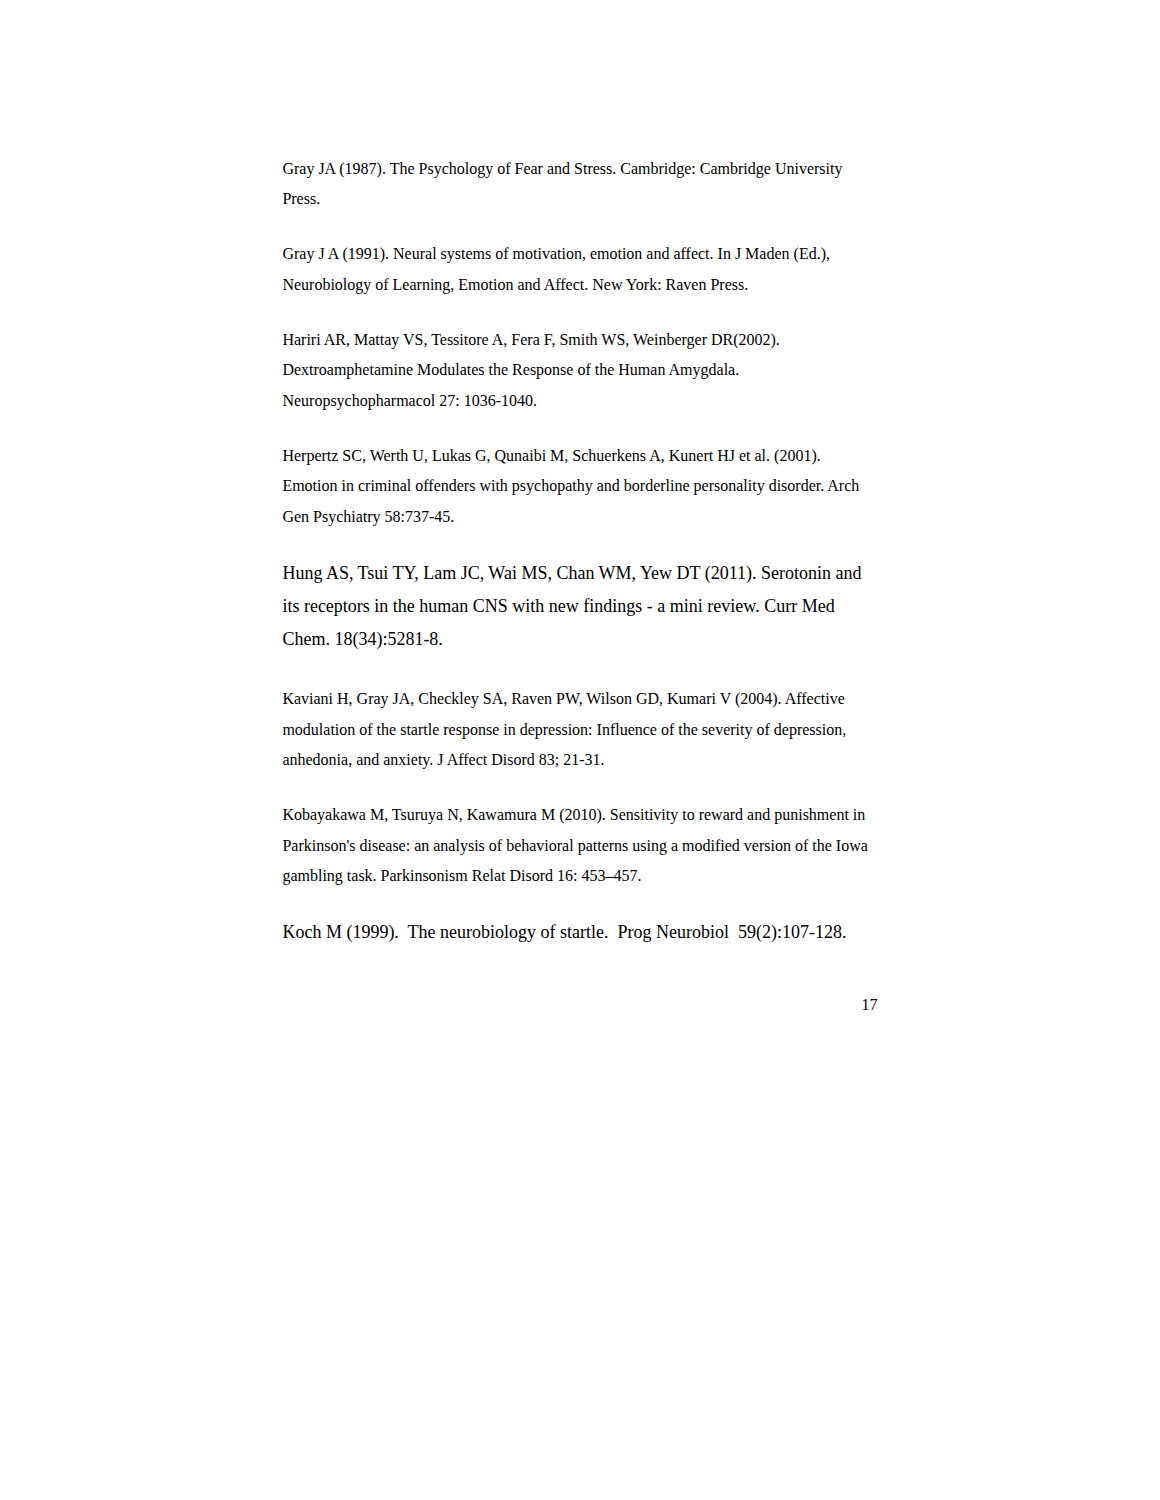Gray JA (1987). The Psychology of Fear and Stress. Cambridge: Cambridge University
Press.
Gray J A (1991). Neural systems of motivation, emotion and affect. In J Maden (Ed.), Neurobiology of Learning, Emotion and Affect. New York: Raven Press.
Hariri AR, Mattay VS, Tessitore A, Fera F, Smith WS, Weinberger DR(2002). Dextroamphetamine Modulates the Response of the Human Amygdala. Neuropsychopharmacol 27: 1036-1040.
Herpertz SC, Werth U, Lukas G, Qunaibi M, Schuerkens A, Kunert HJ et al. (2001). Emotion in criminal offenders with psychopathy and borderline personality disorder. Arch Gen Psychiatry 58:737-45.
Hung AS, Tsui TY, Lam JC, Wai MS, Chan WM, Yew DT (2011). Serotonin and its receptors in the human CNS with new findings - a mini review. Curr Med Chem. 18(34):5281-8.
Kaviani H, Gray JA, Checkley SA, Raven PW, Wilson GD, Kumari V (2004). Affective modulation of the startle response in depression: Influence of the severity of depression, anhedonia, and anxiety. J Affect Disord 83; 21-31.
Kobayakawa M, Tsuruya N, Kawamura M (2010). Sensitivity to reward and punishment in Parkinson's disease: an analysis of behavioral patterns using a modified version of the Iowa gambling task. Parkinsonism Relat Disord 16: 453–457.
Koch M (1999). The neurobiology of startle. Prog Neurobiol 59(2):107-128.
17